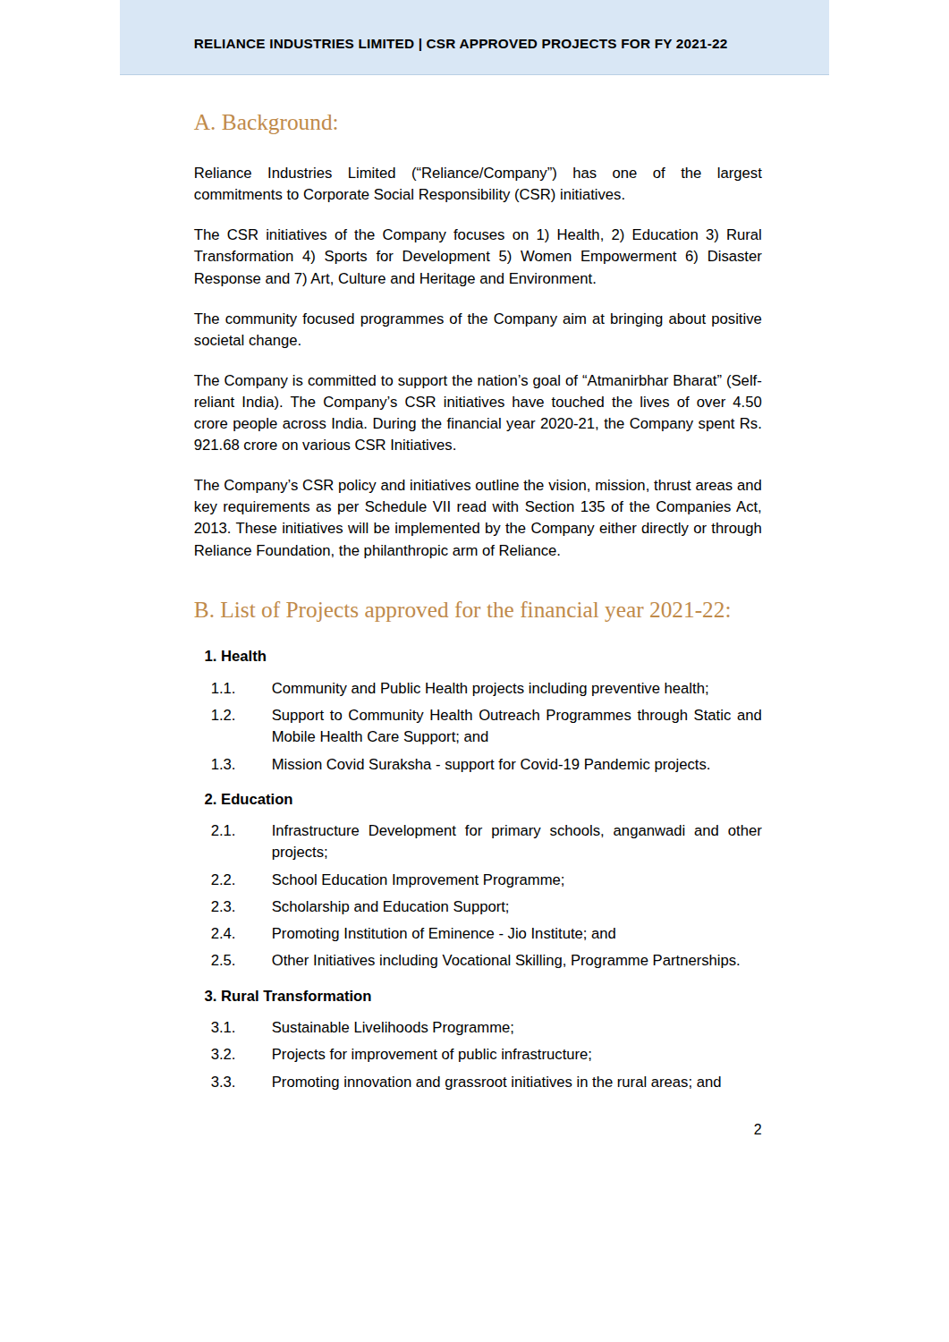Reliance Industries Limited | CSR Approved Projects for FY 2021-22
A. Background:
Reliance Industries Limited (“Reliance/Company”) has one of the largest commitments to Corporate Social Responsibility (CSR) initiatives.
The CSR initiatives of the Company focuses on 1) Health, 2) Education 3) Rural Transformation 4) Sports for Development 5) Women Empowerment 6) Disaster Response and 7) Art, Culture and Heritage and Environment.
The community focused programmes of the Company aim at bringing about positive societal change.
The Company is committed to support the nation’s goal of “Atmanirbhar Bharat” (Self-reliant India). The Company’s CSR initiatives have touched the lives of over 4.50 crore people across India. During the financial year 2020-21, the Company spent Rs. 921.68 crore on various CSR Initiatives.
The Company’s CSR policy and initiatives outline the vision, mission, thrust areas and key requirements as per Schedule VII read with Section 135 of the Companies Act, 2013. These initiatives will be implemented by the Company either directly or through Reliance Foundation, the philanthropic arm of Reliance.
B. List of Projects approved for the financial year 2021-22:
Health
1.1. Community and Public Health projects including preventive health;
1.2. Support to Community Health Outreach Programmes through Static and Mobile Health Care Support; and
1.3. Mission Covid Suraksha - support for Covid-19 Pandemic projects.
Education
2.1. Infrastructure Development for primary schools, anganwadi and other projects;
2.2. School Education Improvement Programme;
2.3. Scholarship and Education Support;
2.4. Promoting Institution of Eminence - Jio Institute; and
2.5. Other Initiatives including Vocational Skilling, Programme Partnerships.
Rural Transformation
3.1. Sustainable Livelihoods Programme;
3.2. Projects for improvement of public infrastructure;
3.3. Promoting innovation and grassroot initiatives in the rural areas; and
2